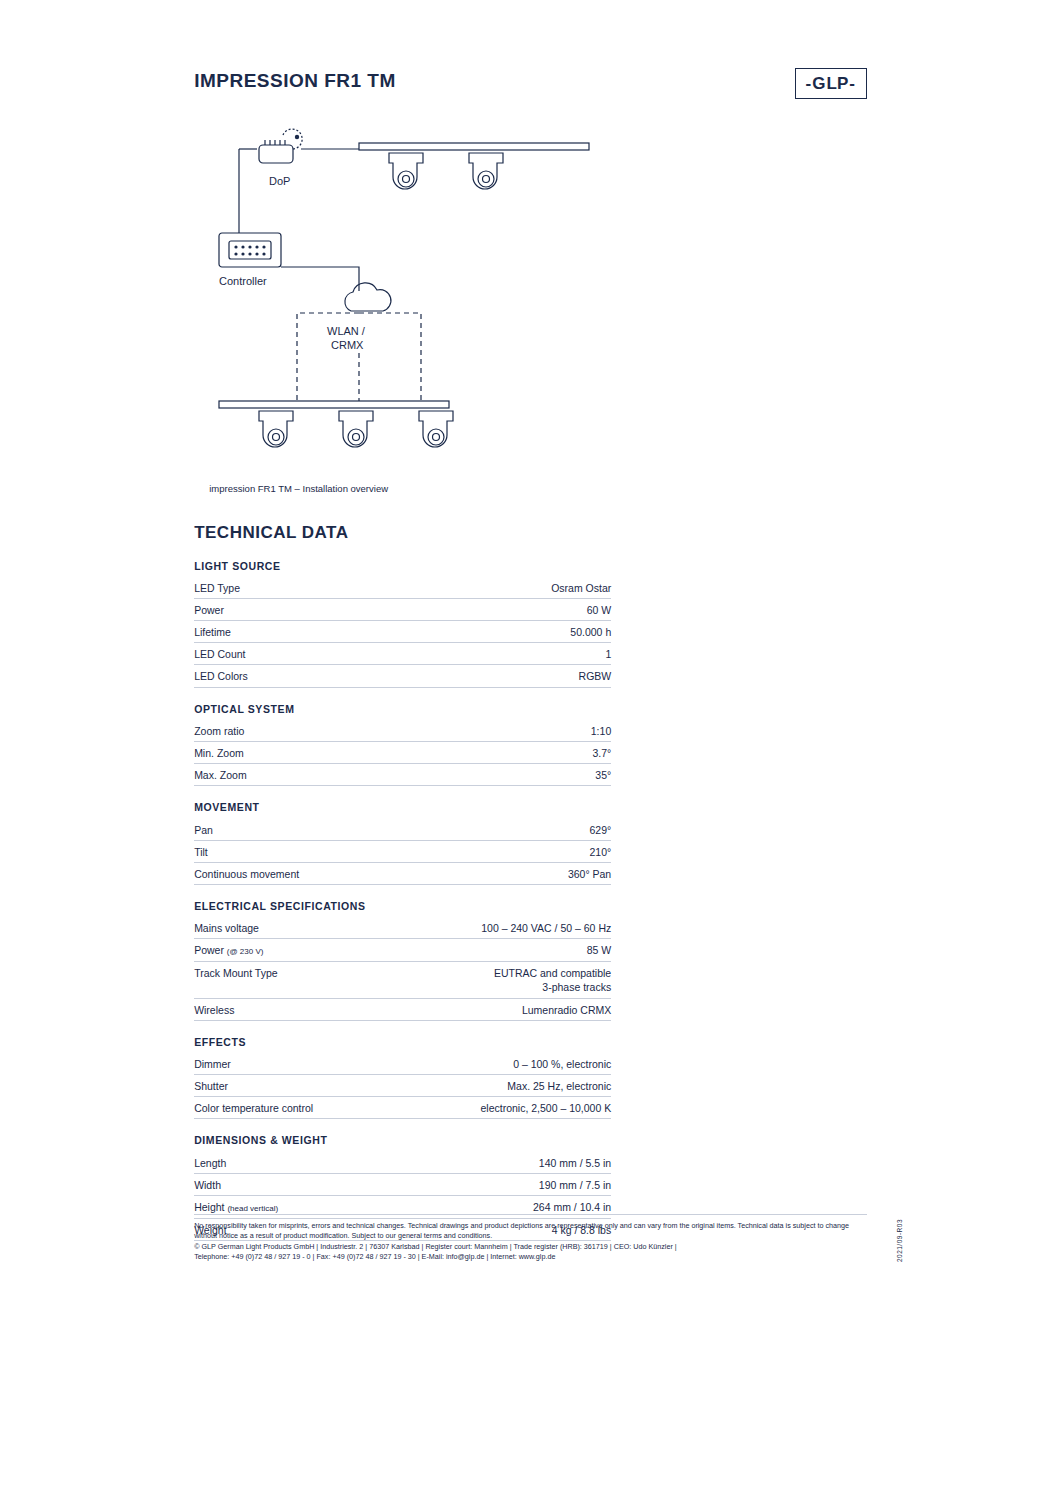IMPRESSION FR1 TM
-GLP-
DoP Controller WLAN / CRMX
impression FR1 TM – Installation overview
TECHNICAL DATA
LIGHT SOURCE
| LED Type | Osram Ostar |
| Power | 60 W |
| Lifetime | 50.000 h |
| LED Count | 1 |
| LED Colors | RGBW |
OPTICAL SYSTEM
| Zoom ratio | 1:10 |
| Min. Zoom | 3.7° |
| Max. Zoom | 35° |
MOVEMENT
| Pan | 629° |
| Tilt | 210° |
| Continuous movement | 360° Pan |
ELECTRICAL SPECIFICATIONS
| Mains voltage | 100 – 240 VAC / 50 – 60 Hz |
| Power (@ 230 V) | 85 W |
| Track Mount Type | EUTRAC and compatible 3-phase tracks |
| Wireless | Lumenradio CRMX |
EFFECTS
| Dimmer | 0 – 100 %, electronic |
| Shutter | Max. 25 Hz, electronic |
| Color temperature control | electronic, 2,500 – 10,000 K |
DIMENSIONS & WEIGHT
| Length | 140 mm / 5.5 in |
| Width | 190 mm / 7.5 in |
| Height (head vertical) | 264 mm / 10.4 in |
| Weight | 4 kg / 8.8 lbs |
No responsibility taken for misprints, errors and technical changes. Technical drawings and product depictions are representative only and can vary from the original items. Technical data is subject to change without notice as a result of product modification. Subject to our general terms and conditions.
© GLP German Light Products GmbH | Industriestr. 2 | 76307 Karlsbad | Register court: Mannheim | Trade register (HRB): 361719 | CEO: Udo Künzler |
Telephone: +49 (0)72 48 / 927 19 - 0 | Fax: +49 (0)72 48 / 927 19 - 30 | E-Mail: info@glp.de | Internet: www.glp.de
2021/09-R03